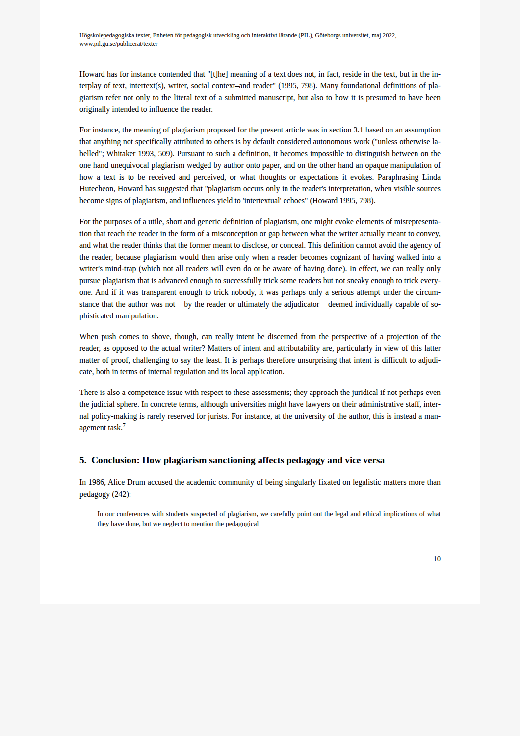Högskolepedagogiska texter, Enheten för pedagogisk utveckling och interaktivt lärande (PIL), Göteborgs universitet, maj 2022, www.pil.gu.se/publicerat/texter
Howard has for instance contended that "[t]he] meaning of a text does not, in fact, reside in the text, but in the interplay of text, intertext(s), writer, social context–and reader" (1995, 798). Many foundational definitions of plagiarism refer not only to the literal text of a submitted manuscript, but also to how it is presumed to have been originally intended to influence the reader.
For instance, the meaning of plagiarism proposed for the present article was in section 3.1 based on an assumption that anything not specifically attributed to others is by default considered autonomous work ("unless otherwise labelled"; Whitaker 1993, 509). Pursuant to such a definition, it becomes impossible to distinguish between on the one hand unequivocal plagiarism wedged by author onto paper, and on the other hand an opaque manipulation of how a text is to be received and perceived, or what thoughts or expectations it evokes. Paraphrasing Linda Hutecheon, Howard has suggested that "plagiarism occurs only in the reader's interpretation, when visible sources become signs of plagiarism, and influences yield to 'intertextual' echoes" (Howard 1995, 798).
For the purposes of a utile, short and generic definition of plagiarism, one might evoke elements of misrepresentation that reach the reader in the form of a misconception or gap between what the writer actually meant to convey, and what the reader thinks that the former meant to disclose, or conceal. This definition cannot avoid the agency of the reader, because plagiarism would then arise only when a reader becomes cognizant of having walked into a writer's mind-trap (which not all readers will even do or be aware of having done). In effect, we can really only pursue plagiarism that is advanced enough to successfully trick some readers but not sneaky enough to trick everyone. And if it was transparent enough to trick nobody, it was perhaps only a serious attempt under the circumstance that the author was not – by the reader or ultimately the adjudicator – deemed individually capable of sophisticated manipulation.
When push comes to shove, though, can really intent be discerned from the perspective of a projection of the reader, as opposed to the actual writer? Matters of intent and attributability are, particularly in view of this latter matter of proof, challenging to say the least. It is perhaps therefore unsurprising that intent is difficult to adjudicate, both in terms of internal regulation and its local application.
There is also a competence issue with respect to these assessments; they approach the juridical if not perhaps even the judicial sphere. In concrete terms, although universities might have lawyers on their administrative staff, internal policy-making is rarely reserved for jurists. For instance, at the university of the author, this is instead a management task.7
5. Conclusion: How plagiarism sanctioning affects pedagogy and vice versa
In 1986, Alice Drum accused the academic community of being singularly fixated on legalistic matters more than pedagogy (242):
In our conferences with students suspected of plagiarism, we carefully point out the legal and ethical implications of what they have done, but we neglect to mention the pedagogical
10